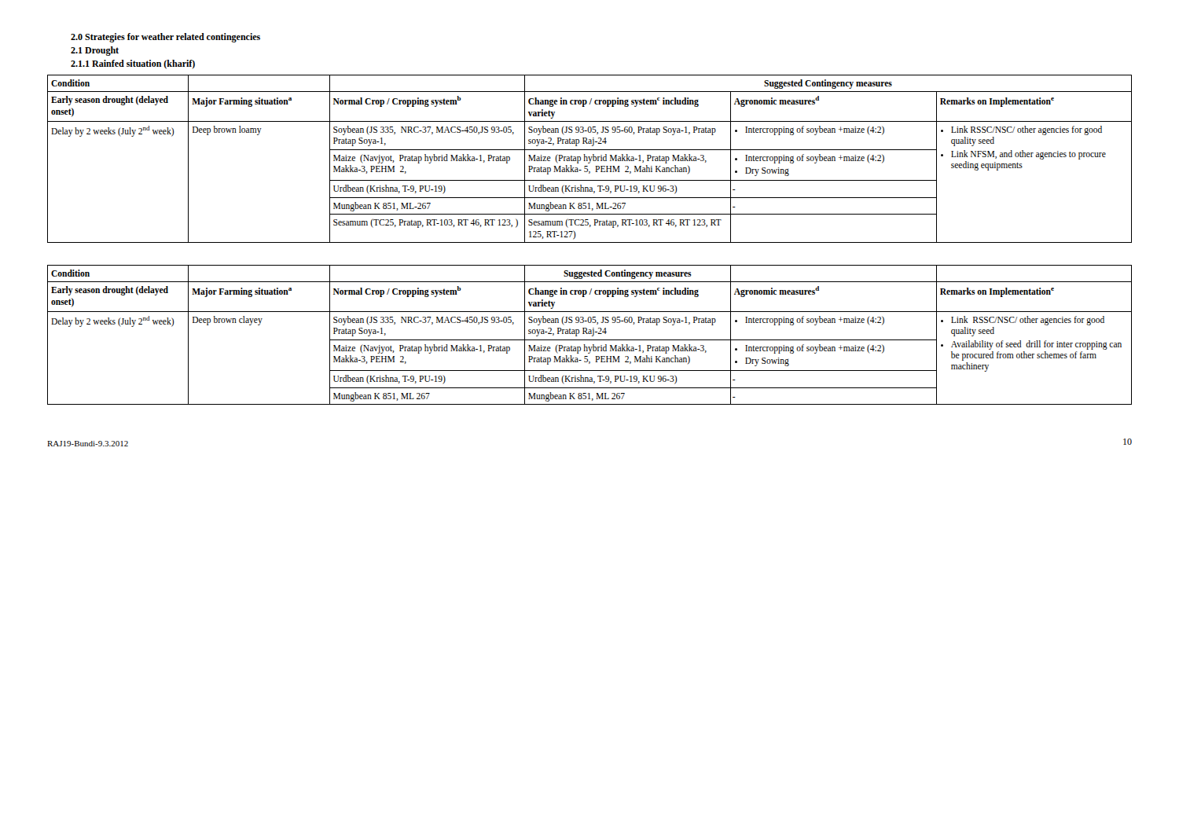2.0 Strategies for weather related contingencies
2.1 Drought
2.1.1 Rainfed situation (kharif)
| Condition | | | Suggested Contingency measures |
| --- | --- | --- | --- |
| Early season drought (delayed onset) | Major Farming situation a | Normal Crop / Cropping system b | Change in crop / cropping system c including variety | Agronomic measures d | Remarks on Implementation e |
| Delay by 2 weeks (July 2 nd week) | Deep brown loamy | Soybean (JS 335, NRC-37, MACS-450,JS 93-05, Pratap Soya-1, | Soybean (JS 93-05, JS 95-60, Pratap Soya-1, Pratap soya-2, Pratap Raj-24 | Intercropping of soybean +maize (4:2) | Link RSSC/NSC/ other agencies for good quality seed Link NFSM, and other agencies to procure seeding equipments |
| Maize (Navjyot, Pratap hybrid Makka-1, Pratap Makka-3, PEHM 2, | Maize (Pratap hybrid Makka-1, Pratap Makka-3, Pratap Makka- 5, PEHM 2, Mahi Kanchan) | Intercropping of soybean +maize (4:2) Dry Sowing |
| Urdbean (Krishna, T-9, PU-19) | Urdbean (Krishna, T-9, PU-19, KU 96-3) | - |
| Mungbean K 851, ML-267 | Mungbean K 851, ML-267 | - |
| Sesamum (TC25, Pratap, RT-103, RT 46, RT 123, ) | Sesamum (TC25, Pratap, RT-103, RT 46, RT 123, RT 125, RT-127) | |
| Condition | | | Suggested Contingency measures | | |
| --- | --- | --- | --- | --- | --- |
| Early season drought (delayed onset) | Major Farming situation a | Normal Crop / Cropping system b | Change in crop / cropping system c including variety | Agronomic measures d | Remarks on Implementation e |
| Delay by 2 weeks (July 2 nd week) | Deep brown clayey | Soybean (JS 335, NRC-37, MACS-450,JS 93-05, Pratap Soya-1, | Soybean (JS 93-05, JS 95-60, Pratap Soya-1, Pratap soya-2, Pratap Raj-24 | Intercropping of soybean +maize (4:2) | Link RSSC/NSC/ other agencies for good quality seed Availability of seed drill for inter cropping can be procured from other schemes of farm machinery |
| Maize (Navjyot, Pratap hybrid Makka-1, Pratap Makka-3, PEHM 2, | Maize (Pratap hybrid Makka-1, Pratap Makka-3, Pratap Makka- 5, PEHM 2, Mahi Kanchan) | Intercropping of soybean +maize (4:2) Dry Sowing |
| Urdbean (Krishna, T-9, PU-19) | Urdbean (Krishna, T-9, PU-19, KU 96-3) | - |
| Mungbean K 851, ML 267 | Mungbean K 851, ML 267 | - |
RAJ19-Bundi-9.3.2012 10